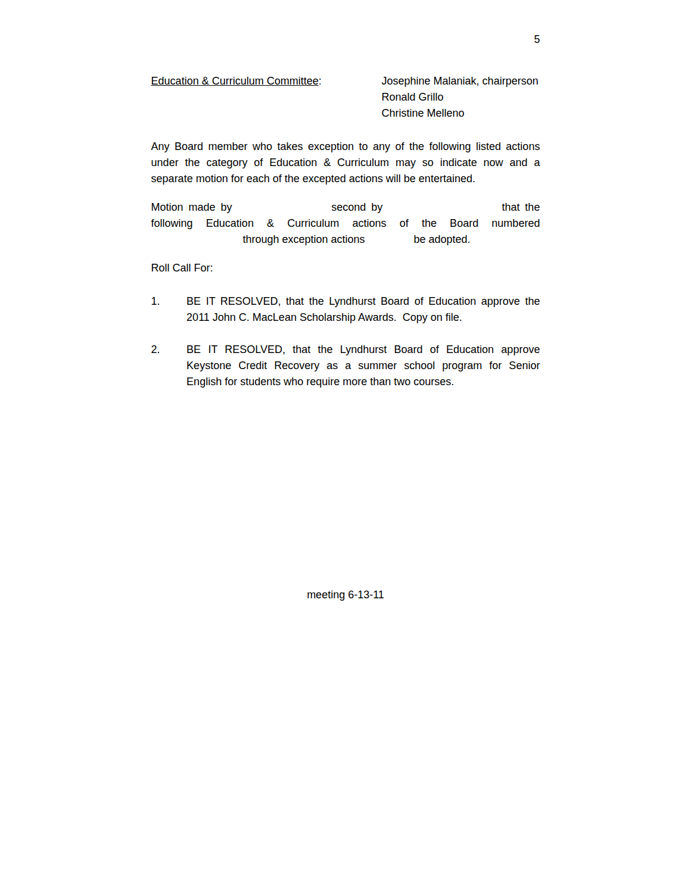5
Education & Curriculum Committee:
Josephine Malaniak, chairperson
Ronald Grillo
Christine Melleno
Any Board member who takes exception to any of the following listed actions under the category of Education & Curriculum may so indicate now and a separate motion for each of the excepted actions will be entertained.
Motion made by second by that the following Education & Curriculum actions of the Board numbered through exception actions be adopted.
Roll Call For:
1. BE IT RESOLVED, that the Lyndhurst Board of Education approve the 2011 John C. MacLean Scholarship Awards. Copy on file.
2. BE IT RESOLVED, that the Lyndhurst Board of Education approve Keystone Credit Recovery as a summer school program for Senior English for students who require more than two courses.
meeting 6-13-11